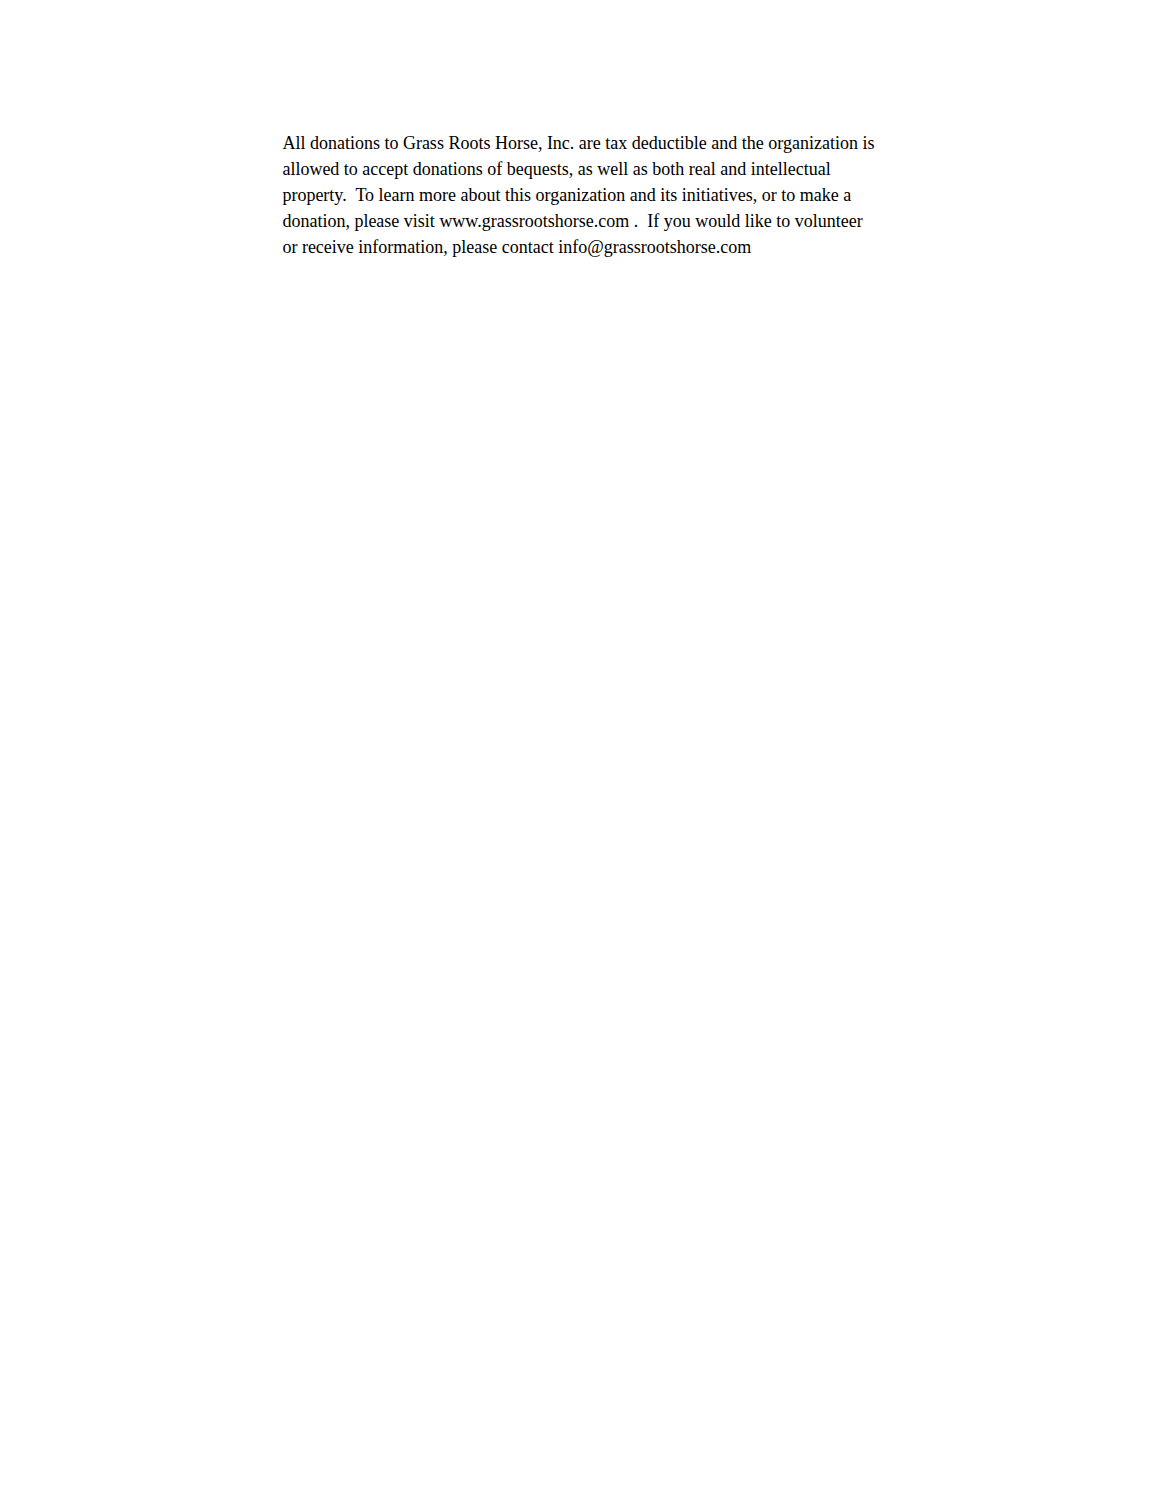All donations to Grass Roots Horse, Inc. are tax deductible and the organization is allowed to accept donations of bequests, as well as both real and intellectual property. To learn more about this organization and its initiatives, or to make a donation, please visit www.grassrootshorse.com . If you would like to volunteer or receive information, please contact info@grassrootshorse.com